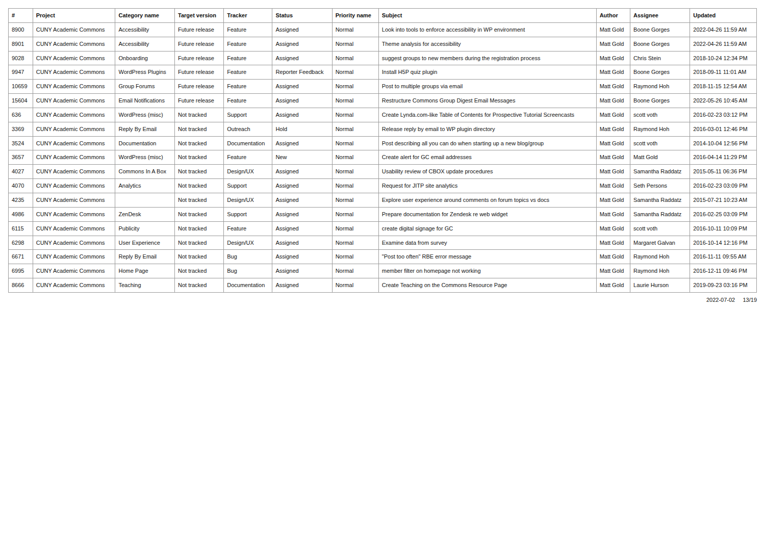2022-07-02 13/19
| # | Project | Category name | Target version | Tracker | Status | Priority name | Subject | Author | Assignee | Updated |
| --- | --- | --- | --- | --- | --- | --- | --- | --- | --- | --- |
| 8900 | CUNY Academic Commons | Accessibility | Future release | Feature | Assigned | Normal | Look into tools to enforce accessibility in WP environment | Matt Gold | Boone Gorges | 2022-04-26 11:59 AM |
| 8901 | CUNY Academic Commons | Accessibility | Future release | Feature | Assigned | Normal | Theme analysis for accessibility | Matt Gold | Boone Gorges | 2022-04-26 11:59 AM |
| 9028 | CUNY Academic Commons | Onboarding | Future release | Feature | Assigned | Normal | suggest groups to new members during the registration process | Matt Gold | Chris Stein | 2018-10-24 12:34 PM |
| 9947 | CUNY Academic Commons | WordPress Plugins | Future release | Feature | Reporter Feedback | Normal | Install H5P quiz plugin | Matt Gold | Boone Gorges | 2018-09-11 11:01 AM |
| 10659 | CUNY Academic Commons | Group Forums | Future release | Feature | Assigned | Normal | Post to multiple groups via email | Matt Gold | Raymond Hoh | 2018-11-15 12:54 AM |
| 15604 | CUNY Academic Commons | Email Notifications | Future release | Feature | Assigned | Normal | Restructure Commons Group Digest Email Messages | Matt Gold | Boone Gorges | 2022-05-26 10:45 AM |
| 636 | CUNY Academic Commons | WordPress (misc) | Not tracked | Support | Assigned | Normal | Create Lynda.com-like Table of Contents for Prospective Tutorial Screencasts | Matt Gold | scott voth | 2016-02-23 03:12 PM |
| 3369 | CUNY Academic Commons | Reply By Email | Not tracked | Outreach | Hold | Normal | Release reply by email to WP plugin directory | Matt Gold | Raymond Hoh | 2016-03-01 12:46 PM |
| 3524 | CUNY Academic Commons | Documentation | Not tracked | Documentation | Assigned | Normal | Post describing all you can do when starting up a new blog/group | Matt Gold | scott voth | 2014-10-04 12:56 PM |
| 3657 | CUNY Academic Commons | WordPress (misc) | Not tracked | Feature | New | Normal | Create alert for GC email addresses | Matt Gold | Matt Gold | 2016-04-14 11:29 PM |
| 4027 | CUNY Academic Commons | Commons In A Box | Not tracked | Design/UX | Assigned | Normal | Usability review of CBOX update procedures | Matt Gold | Samantha Raddatz | 2015-05-11 06:36 PM |
| 4070 | CUNY Academic Commons | Analytics | Not tracked | Support | Assigned | Normal | Request for JITP site analytics | Matt Gold | Seth Persons | 2016-02-23 03:09 PM |
| 4235 | CUNY Academic Commons | | Not tracked | Design/UX | Assigned | Normal | Explore user experience around comments on forum topics vs docs | Matt Gold | Samantha Raddatz | 2015-07-21 10:23 AM |
| 4986 | CUNY Academic Commons | ZenDesk | Not tracked | Support | Assigned | Normal | Prepare documentation for Zendesk re web widget | Matt Gold | Samantha Raddatz | 2016-02-25 03:09 PM |
| 6115 | CUNY Academic Commons | Publicity | Not tracked | Feature | Assigned | Normal | create digital signage for GC | Matt Gold | scott voth | 2016-10-11 10:09 PM |
| 6298 | CUNY Academic Commons | User Experience | Not tracked | Design/UX | Assigned | Normal | Examine data from survey | Matt Gold | Margaret Galvan | 2016-10-14 12:16 PM |
| 6671 | CUNY Academic Commons | Reply By Email | Not tracked | Bug | Assigned | Normal | "Post too often" RBE error message | Matt Gold | Raymond Hoh | 2016-11-11 09:55 AM |
| 6995 | CUNY Academic Commons | Home Page | Not tracked | Bug | Assigned | Normal | member filter on homepage not working | Matt Gold | Raymond Hoh | 2016-12-11 09:46 PM |
| 8666 | CUNY Academic Commons | Teaching | Not tracked | Documentation | Assigned | Normal | Create Teaching on the Commons Resource Page | Matt Gold | Laurie Hurson | 2019-09-23 03:16 PM |